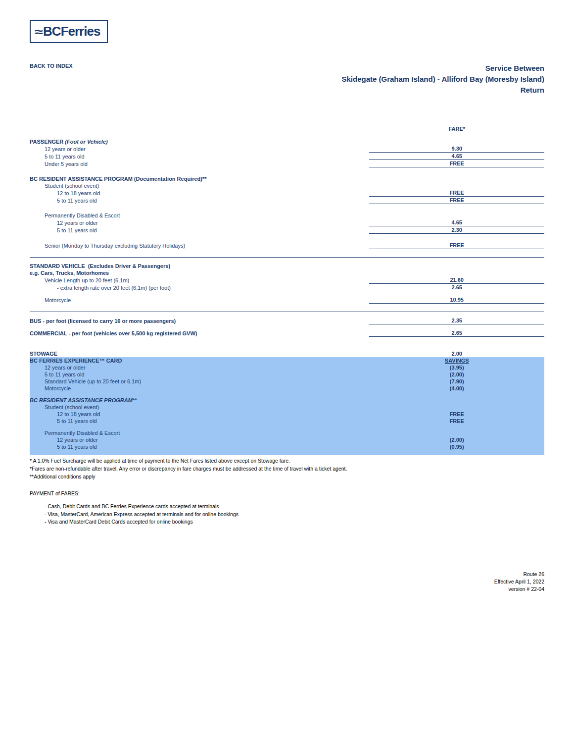≈BCFerries
BACK TO INDEX
Service Between
Skidegate (Graham Island) - Alliford Bay (Moresby Island)
Return
| | FARE* |
| PASSENGER (Foot or Vehicle) | |
| 12 years or older | 9.30 |
| 5 to 11 years old | 4.65 |
| Under 5 years old | FREE |
| BC RESIDENT ASSISTANCE PROGRAM (Documentation Required)** | |
| Student (school event) | |
| 12 to 18 years old | FREE |
| 5 to 11 years old | FREE |
| Permanently Disabled & Escort | |
| 12 years or older | 4.65 |
| 5 to 11 years old | 2.30 |
| Senior (Monday to Thursday excluding Statutory Holidays) | FREE |
| STANDARD VEHICLE (Excludes Driver & Passengers) | |
| e.g. Cars, Trucks, Motorhomes | |
| Vehicle Length up to 20 feet (6.1m) | 21.60 |
| - extra length rate over 20 feet (6.1m) (per foot) | 2.65 |
| Motorcycle | 10.95 |
| BUS - per foot (licensed to carry 16 or more passengers) | 2.35 |
| COMMERCIAL - per foot (vehicles over 5,500 kg registered GVW) | 2.65 |
| STOWAGE | 2.00 |
| BC FERRIES EXPERIENCE™ CARD | SAVINGS |
| 12 years or older | (3.95) |
| 5 to 11 years old | (2.00) |
| Standard Vehicle (up to 20 feet or 6.1m) | (7.90) |
| Motorcycle | (4.00) |
| BC RESIDENT ASSISTANCE PROGRAM** | |
| Student (school event) | |
| 12 to 18 years old | FREE |
| 5 to 11 years old | FREE |
| Permanently Disabled & Escort | |
| 12 years or older | (2.00) |
| 5 to 11 years old | (0.95) |
* A 1.0% Fuel Surcharge will be applied at time of payment to the Net Fares listed above except on Stowage fare.
*Fares are non-refundable after travel. Any error or discrepancy in fare charges must be addressed at the time of travel with a ticket agent.
**Additional conditions apply
PAYMENT of FARES:
- Cash, Debit Cards and BC Ferries Experience cards accepted at terminals
- Visa, MasterCard, American Express accepted at terminals and for online bookings
- Visa and MasterCard Debit Cards accepted for online bookings
Route 26
Effective April 1, 2022
version # 22-04